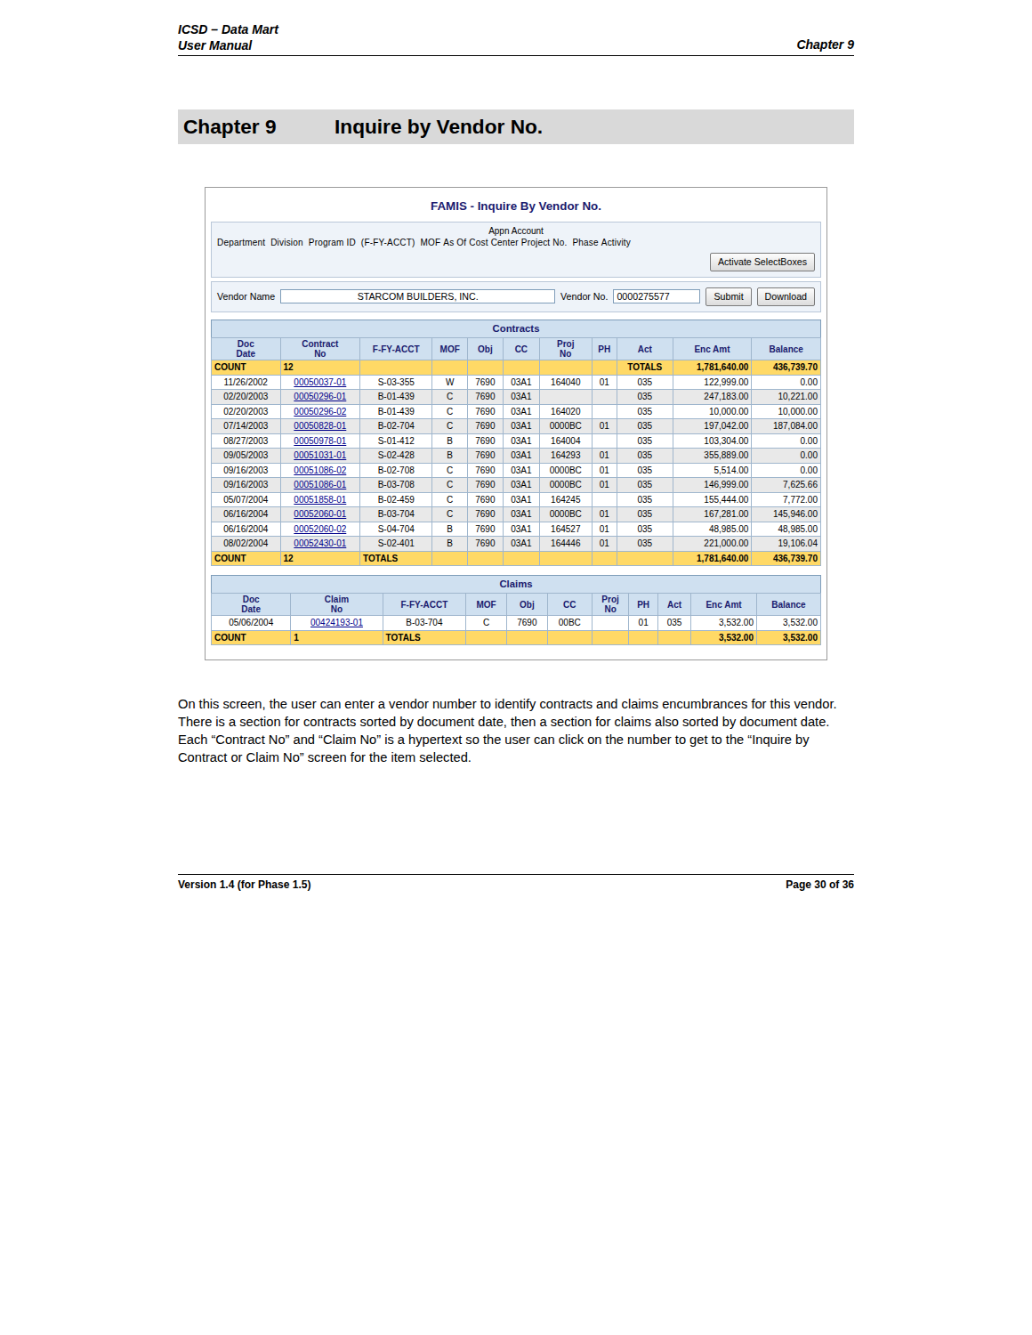ICSD – Data Mart
User Manual
Chapter 9
Chapter 9 Inquire by Vendor No.
FAMIS - Inquire By Vendor No.
Appn Account
Department Division Program ID (F-FY-ACCT) MOF As Of Cost Center Project No. Phase Activity
Activate SelectBoxes
Vendor Name Vendor No. Submit Download
Contracts
| Doc Date | Contract No | F-FY-ACCT | MOF | Obj | CC | Proj No | PH | Act | Enc Amt | Balance |
| --- | --- | --- | --- | --- | --- | --- | --- | --- | --- | --- |
| COUNT | 12 | | | | | | | TOTALS | 1,781,640.00 | 436,739.70 |
| 11/26/2002 | 00050037-01 | S-03-355 | W | 7690 | 03A1 | 164040 | 01 | 035 | 122,999.00 | 0.00 |
| 02/20/2003 | 00050296-01 | B-01-439 | C | 7690 | 03A1 | | | 035 | 247,183.00 | 10,221.00 |
| 02/20/2003 | 00050296-02 | B-01-439 | C | 7690 | 03A1 | 164020 | | 035 | 10,000.00 | 10,000.00 |
| 07/14/2003 | 00050828-01 | B-02-704 | C | 7690 | 03A1 | 0000BC | 01 | 035 | 197,042.00 | 187,084.00 |
| 08/27/2003 | 00050978-01 | S-01-412 | B | 7690 | 03A1 | 164004 | | 035 | 103,304.00 | 0.00 |
| 09/05/2003 | 00051031-01 | S-02-428 | B | 7690 | 03A1 | 164293 | 01 | 035 | 355,889.00 | 0.00 |
| 09/16/2003 | 00051086-02 | B-02-708 | C | 7690 | 03A1 | 0000BC | 01 | 035 | 5,514.00 | 0.00 |
| 09/16/2003 | 00051086-01 | B-03-708 | C | 7690 | 03A1 | 0000BC | 01 | 035 | 146,999.00 | 7,625.66 |
| 05/07/2004 | 00051858-01 | B-02-459 | C | 7690 | 03A1 | 164245 | | 035 | 155,444.00 | 7,772.00 |
| 06/16/2004 | 00052060-01 | B-03-704 | C | 7690 | 03A1 | 0000BC | 01 | 035 | 167,281.00 | 145,946.00 |
| 06/16/2004 | 00052060-02 | S-04-704 | B | 7690 | 03A1 | 164527 | 01 | 035 | 48,985.00 | 48,985.00 |
| 08/02/2004 | 00052430-01 | S-02-401 | B | 7690 | 03A1 | 164446 | 01 | 035 | 221,000.00 | 19,106.04 |
| COUNT | 12 | TOTALS | | | | | | | 1,781,640.00 | 436,739.70 |
Claims
| Doc Date | Claim No | F-FY-ACCT | MOF | Obj | CC | Proj No | PH | Act | Enc Amt | Balance |
| --- | --- | --- | --- | --- | --- | --- | --- | --- | --- | --- |
| 05/06/2004 | 00424193-01 | B-03-704 | C | 7690 | 00BC | | 01 | 035 | 3,532.00 | 3,532.00 |
| COUNT | 1 | TOTALS | | | | | | | 3,532.00 | 3,532.00 |
On this screen, the user can enter a vendor number to identify contracts and claims encumbrances for this vendor. There is a section for contracts sorted by document date, then a section for claims also sorted by document date. Each “Contract No” and “Claim No” is a hypertext so the user can click on the number to get to the “Inquire by Contract or Claim No” screen for the item selected.
Version 1.4 (for Phase 1.5)
Page 30 of 36